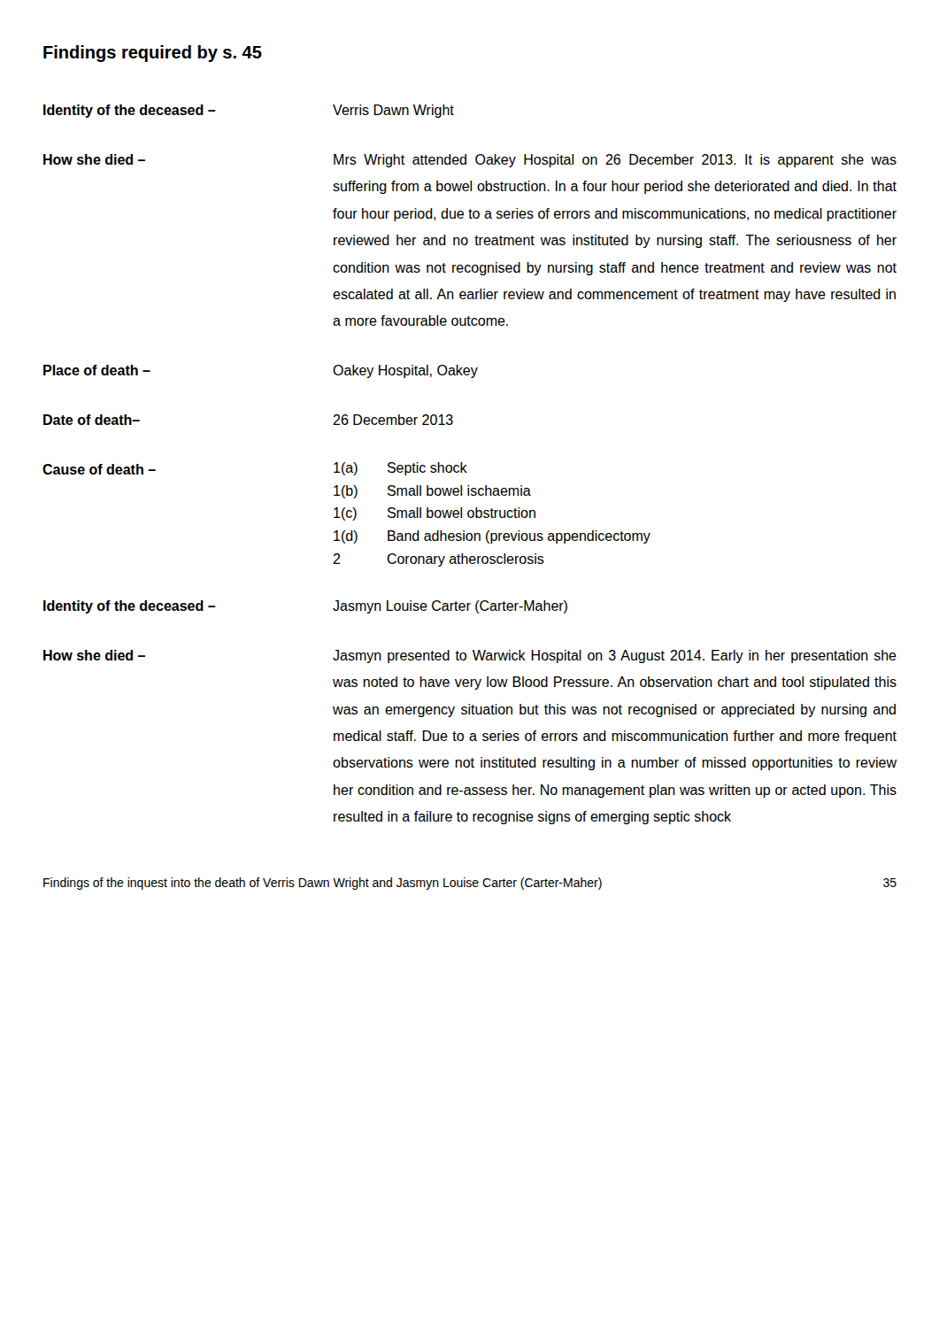Findings required by s. 45
Identity of the deceased –
Verris Dawn Wright
How she died –
Mrs Wright attended Oakey Hospital on 26 December 2013. It is apparent she was suffering from a bowel obstruction. In a four hour period she deteriorated and died. In that four hour period, due to a series of errors and miscommunications, no medical practitioner reviewed her and no treatment was instituted by nursing staff. The seriousness of her condition was not recognised by nursing staff and hence treatment and review was not escalated at all. An earlier review and commencement of treatment may have resulted in a more favourable outcome.
Place of death –
Oakey Hospital, Oakey
Date of death–
26 December 2013
Cause of death –
| 1(a) | Septic shock |
| 1(b) | Small bowel ischaemia |
| 1(c) | Small bowel obstruction |
| 1(d) | Band adhesion (previous appendicectomy |
| 2 | Coronary atherosclerosis |
Identity of the deceased –
Jasmyn Louise Carter (Carter-Maher)
How she died –
Jasmyn presented to Warwick Hospital on 3 August 2014. Early in her presentation she was noted to have very low Blood Pressure. An observation chart and tool stipulated this was an emergency situation but this was not recognised or appreciated by nursing and medical staff. Due to a series of errors and miscommunication further and more frequent observations were not instituted resulting in a number of missed opportunities to review her condition and re-assess her. No management plan was written up or acted upon. This resulted in a failure to recognise signs of emerging septic shock
Findings of the inquest into the death of Verris Dawn Wright and Jasmyn Louise Carter (Carter-Maher)
35